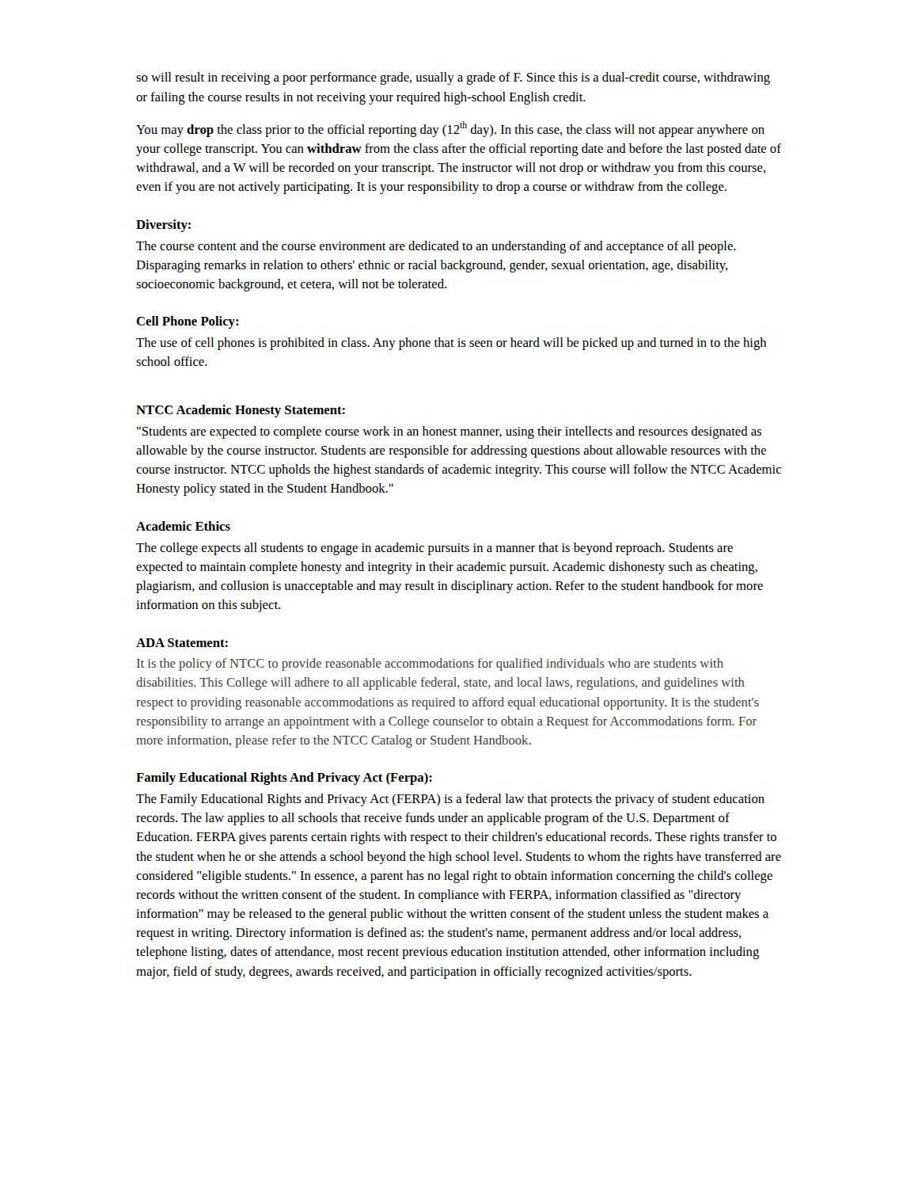so will result in receiving a poor performance grade, usually a grade of F. Since this is a dual-credit course, withdrawing or failing the course results in not receiving your required high-school English credit.
You may drop the class prior to the official reporting day (12th day). In this case, the class will not appear anywhere on your college transcript. You can withdraw from the class after the official reporting date and before the last posted date of withdrawal, and a W will be recorded on your transcript. The instructor will not drop or withdraw you from this course, even if you are not actively participating. It is your responsibility to drop a course or withdraw from the college.
Diversity:
The course content and the course environment are dedicated to an understanding of and acceptance of all people. Disparaging remarks in relation to others' ethnic or racial background, gender, sexual orientation, age, disability, socioeconomic background, et cetera, will not be tolerated.
Cell Phone Policy:
The use of cell phones is prohibited in class. Any phone that is seen or heard will be picked up and turned in to the high school office.
NTCC Academic Honesty Statement:
"Students are expected to complete course work in an honest manner, using their intellects and resources designated as allowable by the course instructor. Students are responsible for addressing questions about allowable resources with the course instructor. NTCC upholds the highest standards of academic integrity. This course will follow the NTCC Academic Honesty policy stated in the Student Handbook."
Academic Ethics
The college expects all students to engage in academic pursuits in a manner that is beyond reproach. Students are expected to maintain complete honesty and integrity in their academic pursuit. Academic dishonesty such as cheating, plagiarism, and collusion is unacceptable and may result in disciplinary action. Refer to the student handbook for more information on this subject.
ADA Statement:
It is the policy of NTCC to provide reasonable accommodations for qualified individuals who are students with disabilities. This College will adhere to all applicable federal, state, and local laws, regulations, and guidelines with respect to providing reasonable accommodations as required to afford equal educational opportunity. It is the student's responsibility to arrange an appointment with a College counselor to obtain a Request for Accommodations form. For more information, please refer to the NTCC Catalog or Student Handbook.
Family Educational Rights And Privacy Act (Ferpa):
The Family Educational Rights and Privacy Act (FERPA) is a federal law that protects the privacy of student education records. The law applies to all schools that receive funds under an applicable program of the U.S. Department of Education. FERPA gives parents certain rights with respect to their children's educational records. These rights transfer to the student when he or she attends a school beyond the high school level. Students to whom the rights have transferred are considered "eligible students." In essence, a parent has no legal right to obtain information concerning the child's college records without the written consent of the student. In compliance with FERPA, information classified as "directory information" may be released to the general public without the written consent of the student unless the student makes a request in writing. Directory information is defined as: the student's name, permanent address and/or local address, telephone listing, dates of attendance, most recent previous education institution attended, other information including major, field of study, degrees, awards received, and participation in officially recognized activities/sports.